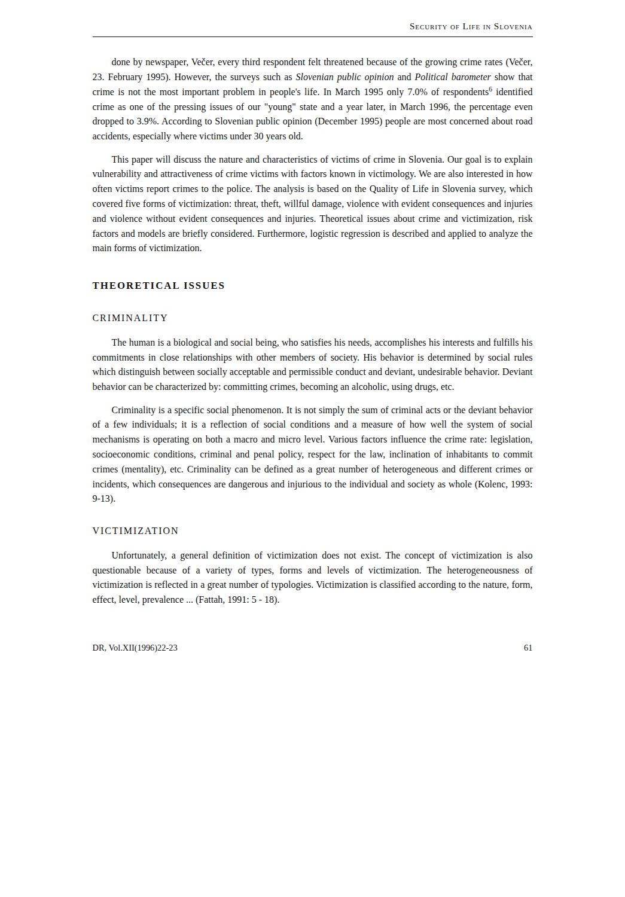Security of Life in Slovenia
done by newspaper, Večer, every third respondent felt threatened because of the growing crime rates (Večer, 23. February 1995). However, the surveys such as Slovenian public opinion and Political barometer show that crime is not the most important problem in people's life. In March 1995 only 7.0% of respondents6 identified crime as one of the pressing issues of our "young" state and a year later, in March 1996, the percentage even dropped to 3.9%. According to Slovenian public opinion (December 1995) people are most concerned about road accidents, especially where victims under 30 years old.
This paper will discuss the nature and characteristics of victims of crime in Slovenia. Our goal is to explain vulnerability and attractiveness of crime victims with factors known in victimology. We are also interested in how often victims report crimes to the police. The analysis is based on the Quality of Life in Slovenia survey, which covered five forms of victimization: threat, theft, willful damage, violence with evident consequences and injuries and violence without evident consequences and injuries. Theoretical issues about crime and victimization, risk factors and models are briefly considered. Furthermore, logistic regression is described and applied to analyze the main forms of victimization.
THEORETICAL ISSUES
CRIMINALITY
The human is a biological and social being, who satisfies his needs, accomplishes his interests and fulfills his commitments in close relationships with other members of society. His behavior is determined by social rules which distinguish between socially acceptable and permissible conduct and deviant, undesirable behavior. Deviant behavior can be characterized by: committing crimes, becoming an alcoholic, using drugs, etc.
Criminality is a specific social phenomenon. It is not simply the sum of criminal acts or the deviant behavior of a few individuals; it is a reflection of social conditions and a measure of how well the system of social mechanisms is operating on both a macro and micro level. Various factors influence the crime rate: legislation, socioeconomic conditions, criminal and penal policy, respect for the law, inclination of inhabitants to commit crimes (mentality), etc. Criminality can be defined as a great number of heterogeneous and different crimes or incidents, which consequences are dangerous and injurious to the individual and society as whole (Kolenc, 1993: 9-13).
VICTIMIZATION
Unfortunately, a general definition of victimization does not exist. The concept of victimization is also questionable because of a variety of types, forms and levels of victimization. The heterogeneousness of victimization is reflected in a great number of typologies. Victimization is classified according to the nature, form, effect, level, prevalence ... (Fattah, 1991: 5 - 18).
DR, Vol.XII(1996)22-23 61